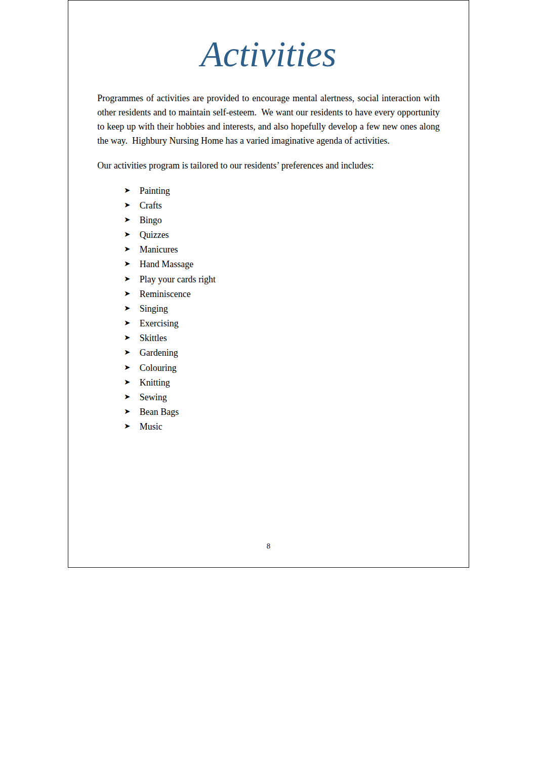Activities
Programmes of activities are provided to encourage mental alertness, social interaction with other residents and to maintain self-esteem. We want our residents to have every opportunity to keep up with their hobbies and interests, and also hopefully develop a few new ones along the way. Highbury Nursing Home has a varied imaginative agenda of activities.
Our activities program is tailored to our residents’ preferences and includes:
Painting
Crafts
Bingo
Quizzes
Manicures
Hand Massage
Play your cards right
Reminiscence
Singing
Exercising
Skittles
Gardening
Colouring
Knitting
Sewing
Bean Bags
Music
8